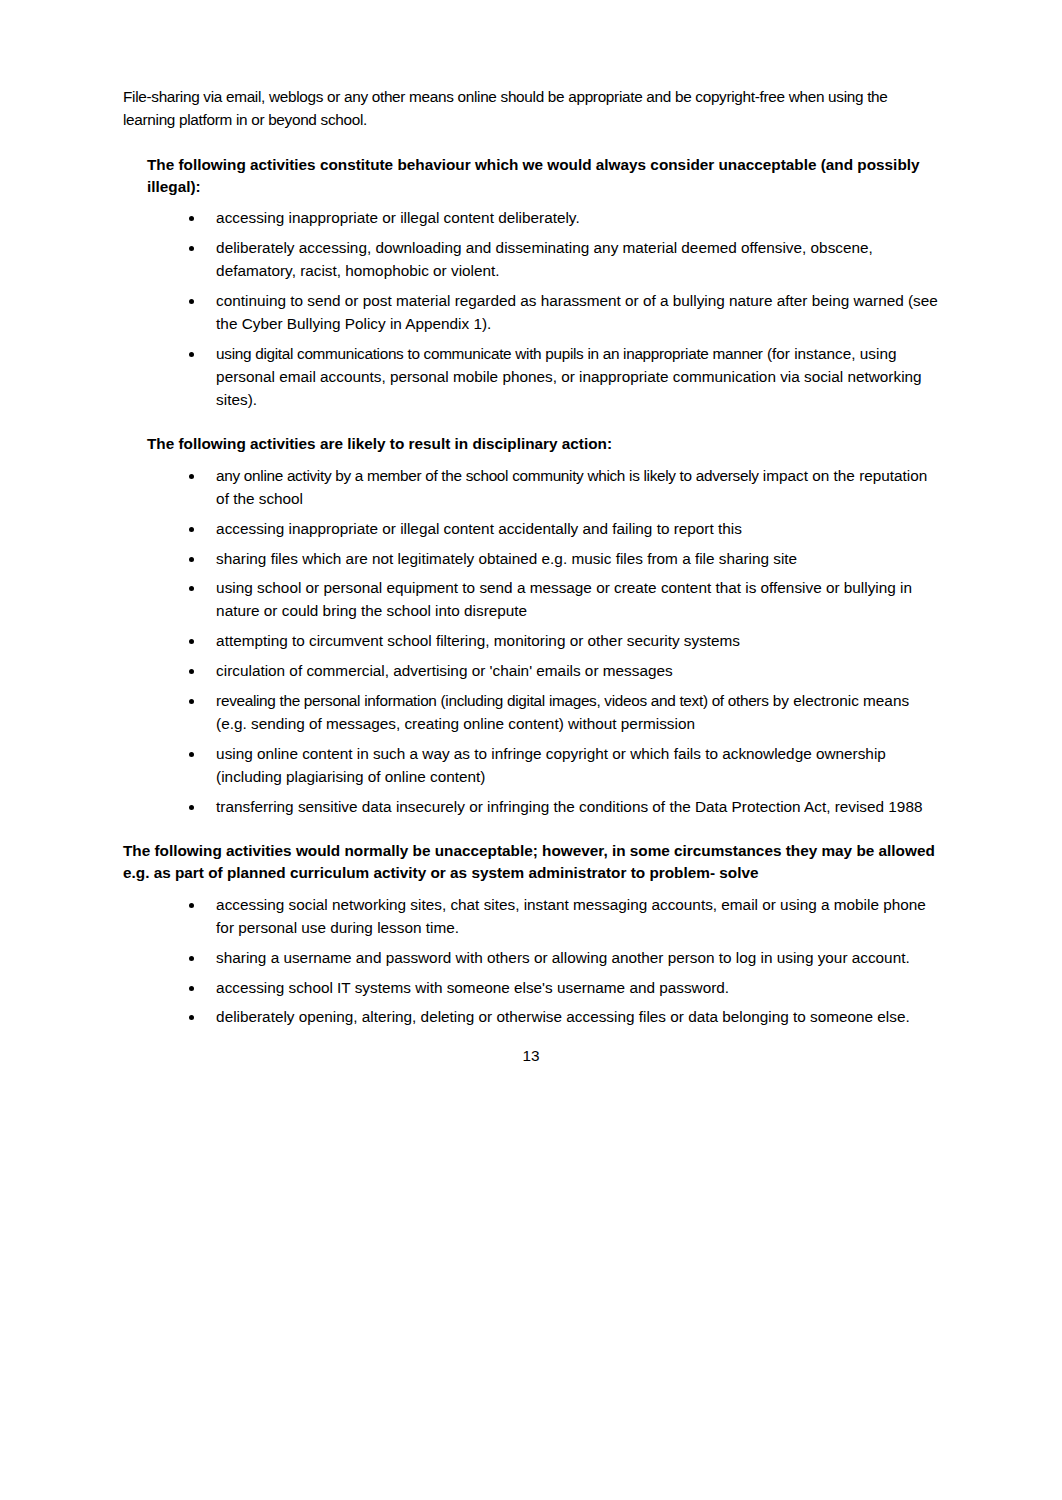File-sharing via email, weblogs or any other means online should be appropriate and be copyright-free when using the learning platform in or beyond school.
The following activities constitute behaviour which we would always consider unacceptable (and possibly illegal):
accessing inappropriate or illegal content deliberately.
deliberately accessing, downloading and disseminating any material deemed offensive, obscene, defamatory, racist, homophobic or violent.
continuing to send or post material regarded as harassment or of a bullying nature after being warned (see the Cyber Bullying Policy in Appendix 1).
using digital communications to communicate with pupils in an inappropriate manner (for instance, using personal email accounts, personal mobile phones, or inappropriate communication via social networking sites).
The following activities are likely to result in disciplinary action:
any online activity by a member of the school community which is likely to adversely impact on the reputation of the school
accessing inappropriate or illegal content accidentally and failing to report this
sharing files which are not legitimately obtained e.g. music files from a file sharing site
using school or personal equipment to send a message or create content that is offensive or bullying in nature or could bring the school into disrepute
attempting to circumvent school filtering, monitoring or other security systems
circulation of commercial, advertising or 'chain' emails or messages
revealing the personal information (including digital images, videos and text) of others by electronic means (e.g. sending of messages, creating online content) without permission
using online content in such a way as to infringe copyright or which fails to acknowledge ownership (including plagiarising of online content)
transferring sensitive data insecurely or infringing the conditions of the Data Protection Act, revised 1988
The following activities would normally be unacceptable; however, in some circumstances they may be allowed e.g. as part of planned curriculum activity or as system administrator to problem- solve
accessing social networking sites, chat sites, instant messaging accounts, email or using a mobile phone for personal use during lesson time.
sharing a username and password with others or allowing another person to log in using your account.
accessing school IT systems with someone else's username and password.
deliberately opening, altering, deleting or otherwise accessing files or data belonging to someone else.
13